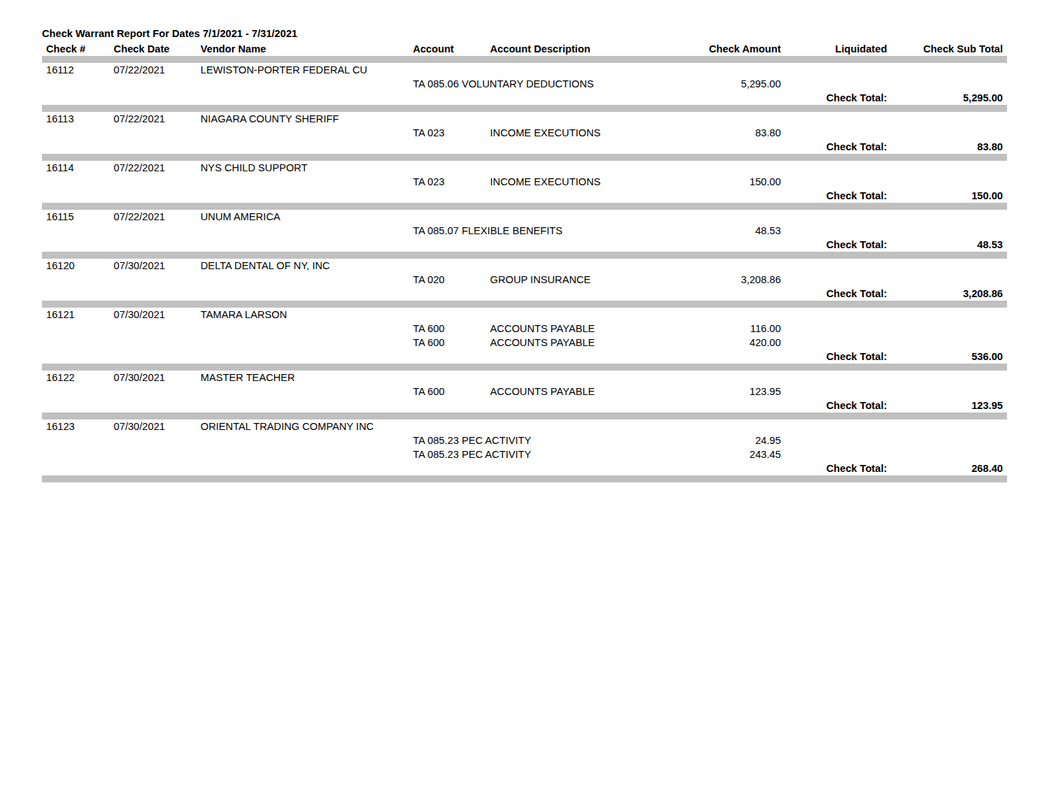Check Warrant Report For Dates 7/1/2021 - 7/31/2021
| Check # | Check Date | Vendor Name | Account | Account Description | Check Amount | Liquidated | Check Sub Total |
| --- | --- | --- | --- | --- | --- | --- | --- |
| 16112 | 07/22/2021 | LEWISTON-PORTER FEDERAL CU | | | | | |
| | | | TA 085.06 VOLUNTARY DEDUCTIONS | 5,295.00 | | |
| | | | | | | Check Total: | 5,295.00 |
| 16113 | 07/22/2021 | NIAGARA COUNTY SHERIFF | | | | | |
| | | | TA 023 | INCOME EXECUTIONS | 83.80 | | |
| | | | | | | Check Total: | 83.80 |
| 16114 | 07/22/2021 | NYS CHILD SUPPORT | | | | | |
| | | | TA 023 | INCOME EXECUTIONS | 150.00 | | |
| | | | | | | Check Total: | 150.00 |
| 16115 | 07/22/2021 | UNUM AMERICA | | | | | |
| | | | TA 085.07 FLEXIBLE BENEFITS | 48.53 | | |
| | | | | | | Check Total: | 48.53 |
| 16120 | 07/30/2021 | DELTA DENTAL OF NY, INC | | | | | |
| | | | TA 020 | GROUP INSURANCE | 3,208.86 | | |
| | | | | | | Check Total: | 3,208.86 |
| 16121 | 07/30/2021 | TAMARA LARSON | | | | | |
| | | | TA 600 | ACCOUNTS PAYABLE | 116.00 | | |
| | | | TA 600 | ACCOUNTS PAYABLE | 420.00 | | |
| | | | | | | Check Total: | 536.00 |
| 16122 | 07/30/2021 | MASTER TEACHER | | | | | |
| | | | TA 600 | ACCOUNTS PAYABLE | 123.95 | | |
| | | | | | | Check Total: | 123.95 |
| 16123 | 07/30/2021 | ORIENTAL TRADING COMPANY INC | | | | | |
| | | | TA 085.23 PEC ACTIVITY | 24.95 | | |
| | | | TA 085.23 PEC ACTIVITY | 243.45 | | |
| | | | | | | Check Total: | 268.40 |